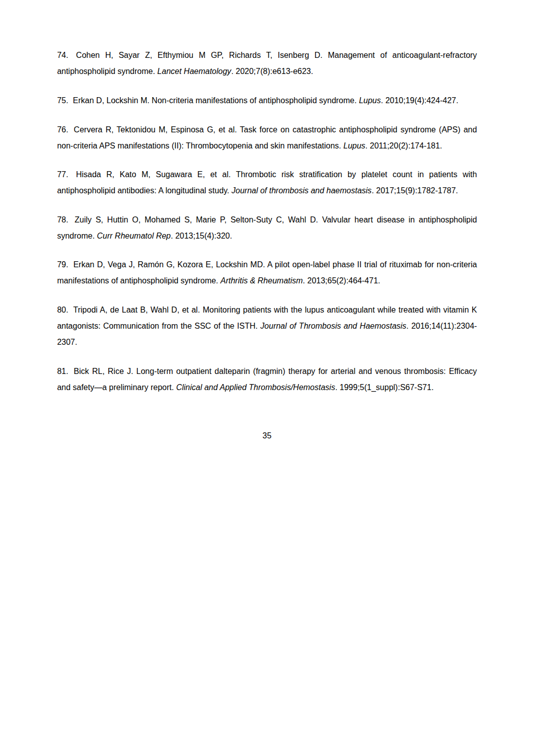74. Cohen H, Sayar Z, Efthymiou M GP, Richards T, Isenberg D. Management of anticoagulant-refractory antiphospholipid syndrome. Lancet Haematology. 2020;7(8):e613-e623.
75. Erkan D, Lockshin M. Non-criteria manifestations of antiphospholipid syndrome. Lupus. 2010;19(4):424-427.
76. Cervera R, Tektonidou M, Espinosa G, et al. Task force on catastrophic antiphospholipid syndrome (APS) and non-criteria APS manifestations (II): Thrombocytopenia and skin manifestations. Lupus. 2011;20(2):174-181.
77. Hisada R, Kato M, Sugawara E, et al. Thrombotic risk stratification by platelet count in patients with antiphospholipid antibodies: A longitudinal study. Journal of thrombosis and haemostasis. 2017;15(9):1782-1787.
78. Zuily S, Huttin O, Mohamed S, Marie P, Selton-Suty C, Wahl D. Valvular heart disease in antiphospholipid syndrome. Curr Rheumatol Rep. 2013;15(4):320.
79. Erkan D, Vega J, Ramón G, Kozora E, Lockshin MD. A pilot open-label phase II trial of rituximab for non-criteria manifestations of antiphospholipid syndrome. Arthritis & Rheumatism. 2013;65(2):464-471.
80. Tripodi A, de Laat B, Wahl D, et al. Monitoring patients with the lupus anticoagulant while treated with vitamin K antagonists: Communication from the SSC of the ISTH. Journal of Thrombosis and Haemostasis. 2016;14(11):2304-2307.
81. Bick RL, Rice J. Long-term outpatient dalteparin (fragmin) therapy for arterial and venous thrombosis: Efficacy and safety—a preliminary report. Clinical and Applied Thrombosis/Hemostasis. 1999;5(1_suppl):S67-S71.
35